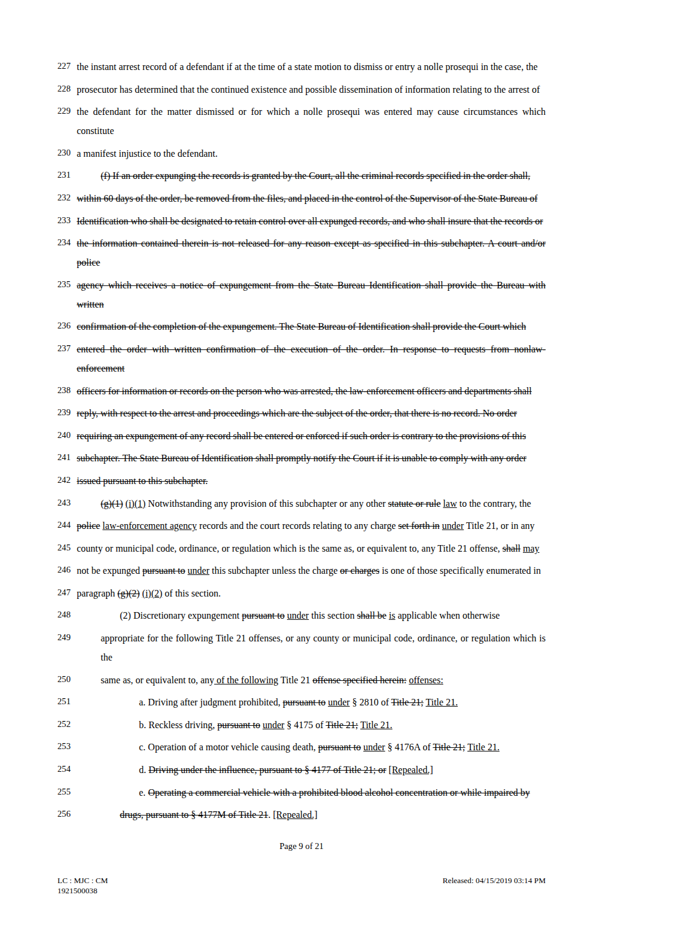227
the instant arrest record of a defendant if at the time of a state motion to dismiss or entry a nolle prosequi in the case, the
228
prosecutor has determined that the continued existence and possible dissemination of information relating to the arrest of
229
the defendant for the matter dismissed or for which a nolle prosequi was entered may cause circumstances which constitute
230
a manifest injustice to the defendant.
231
(f) If an order expunging the records is granted by the Court, all the criminal records specified in the order shall,
232
within 60 days of the order, be removed from the files, and placed in the control of the Supervisor of the State Bureau of
233
Identification who shall be designated to retain control over all expunged records, and who shall insure that the records or
234
the information contained therein is not released for any reason except as specified in this subchapter. A court and/or police
235
agency which receives a notice of expungement from the State Bureau Identification shall provide the Bureau with written
236
confirmation of the completion of the expungement. The State Bureau of Identification shall provide the Court which
237
entered the order with written confirmation of the execution of the order. In response to requests from nonlaw-enforcement
238
officers for information or records on the person who was arrested, the law-enforcement officers and departments shall
239
reply, with respect to the arrest and proceedings which are the subject of the order, that there is no record. No order
240
requiring an expungement of any record shall be entered or enforced if such order is contrary to the provisions of this
241
subchapter. The State Bureau of Identification shall promptly notify the Court if it is unable to comply with any order
242
issued pursuant to this subchapter.
243
(g)(1) (i)(1) Notwithstanding any provision of this subchapter or any other statute or rule law to the contrary, the
244
police law-enforcement agency records and the court records relating to any charge set forth in under Title 21, or in any
245
county or municipal code, ordinance, or regulation which is the same as, or equivalent to, any Title 21 offense, shall may
246
not be expunged pursuant to under this subchapter unless the charge or charges is one of those specifically enumerated in
247
paragraph (g)(2) (i)(2) of this section.
248
(2) Discretionary expungement pursuant to under this section shall be is applicable when otherwise
249
appropriate for the following Title 21 offenses, or any county or municipal code, ordinance, or regulation which is the
250
same as, or equivalent to, any of the following Title 21 offense specified herein: offenses:
251
a. Driving after judgment prohibited, pursuant to under § 2810 of Title 21; Title 21.
252
b. Reckless driving, pursuant to under § 4175 of Title 21; Title 21.
253
c. Operation of a motor vehicle causing death, pursuant to under § 4176A of Title 21; Title 21.
254
d. Driving under the influence, pursuant to § 4177 of Title 21; or [Repealed.]
255
e. Operating a commercial vehicle with a prohibited blood alcohol concentration or while impaired by
256
drugs, pursuant to § 4177M of Title 21. [Repealed.]
Page 9 of 21
LC : MJC : CM
1921500038
Released: 04/15/2019 03:14 PM